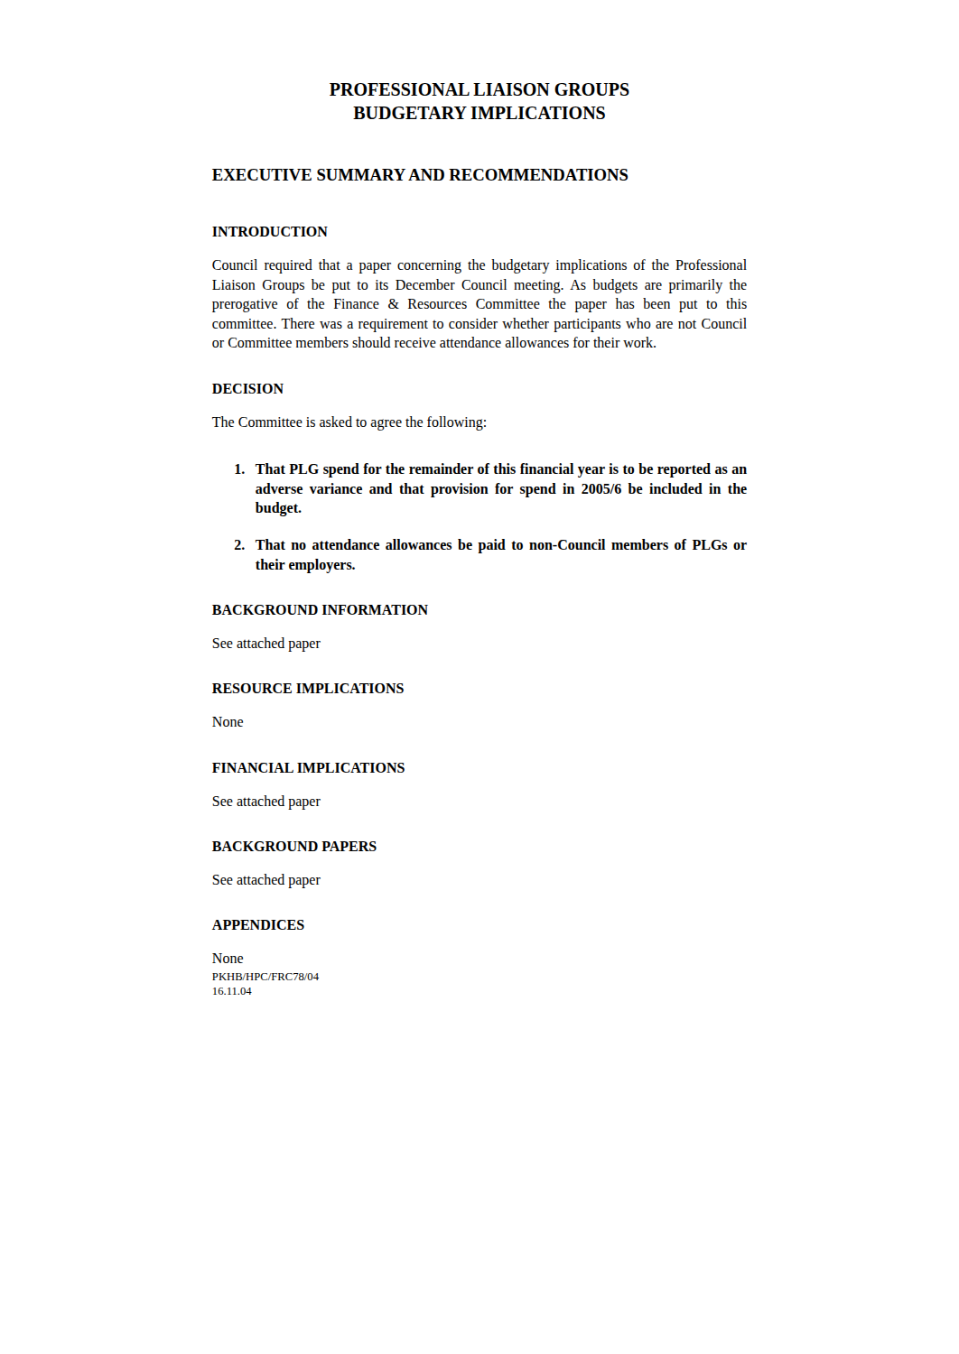PROFESSIONAL LIAISON GROUPS
BUDGETARY IMPLICATIONS
EXECUTIVE SUMMARY AND RECOMMENDATIONS
INTRODUCTION
Council required that a paper concerning the budgetary implications of the Professional Liaison Groups be put to its December Council meeting. As budgets are primarily the prerogative of the Finance & Resources Committee the paper has been put to this committee. There was a requirement to consider whether participants who are not Council or Committee members should receive attendance allowances for their work.
DECISION
The Committee is asked to agree the following:
That PLG spend for the remainder of this financial year is to be reported as an adverse variance and that provision for spend in 2005/6 be included in the budget.
That no attendance allowances be paid to non-Council members of PLGs or their employers.
BACKGROUND INFORMATION
See attached paper
RESOURCE IMPLICATIONS
None
FINANCIAL IMPLICATIONS
See attached paper
BACKGROUND PAPERS
See attached paper
APPENDICES
None
PKHB/HPC/FRC78/04
16.11.04